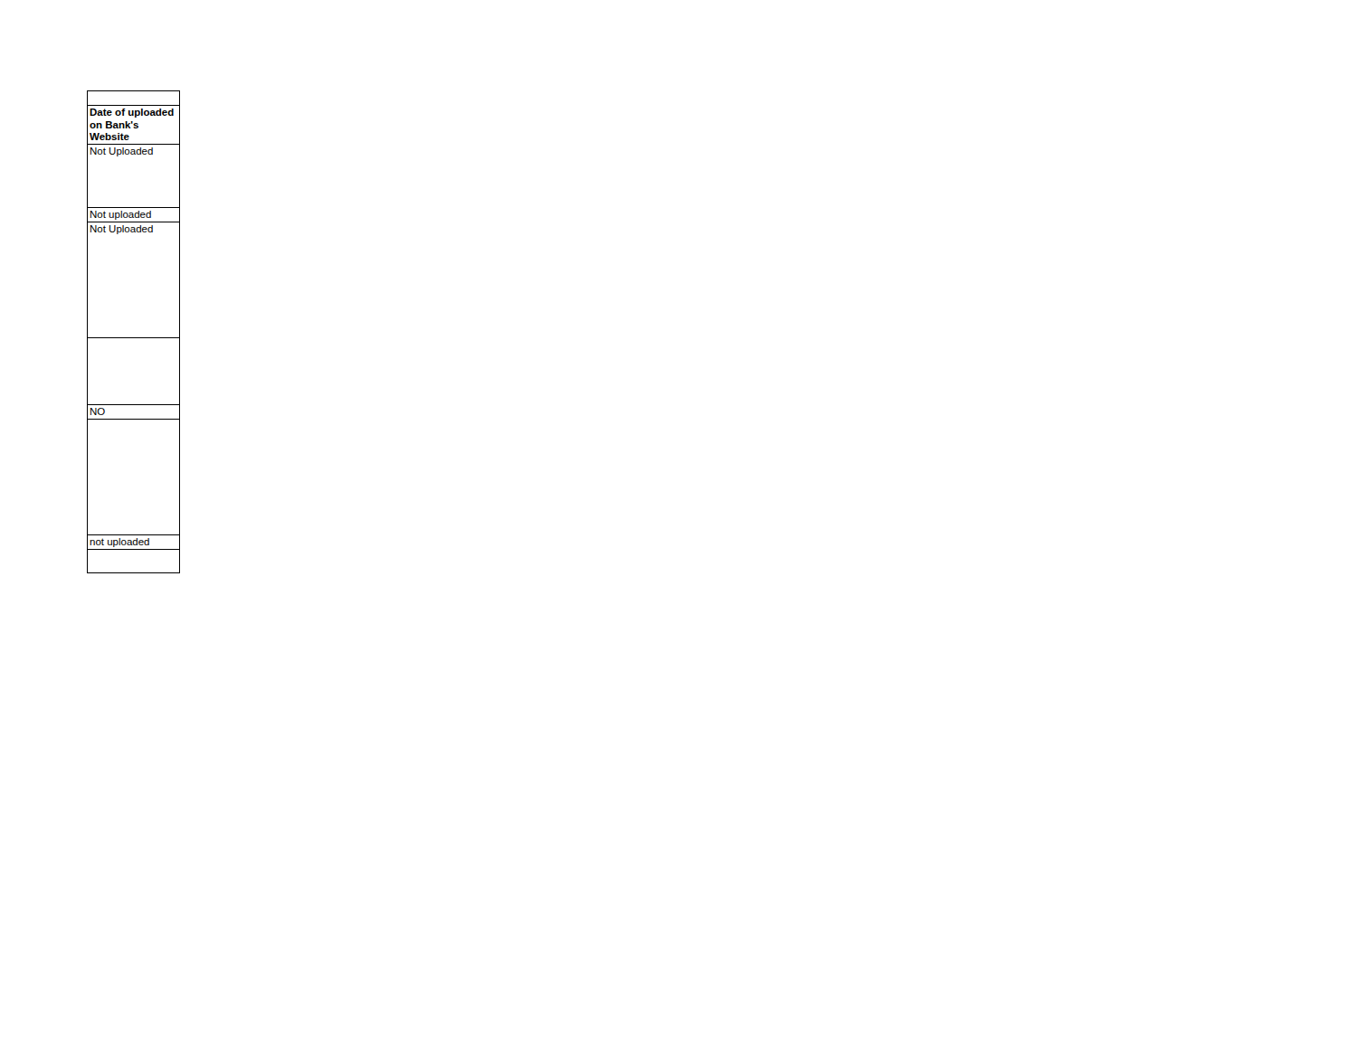| Date of uploaded on Bank's Website |
| Not Uploaded |
| Not uploaded |
| Not Uploaded |
| NO |
| not uploaded |